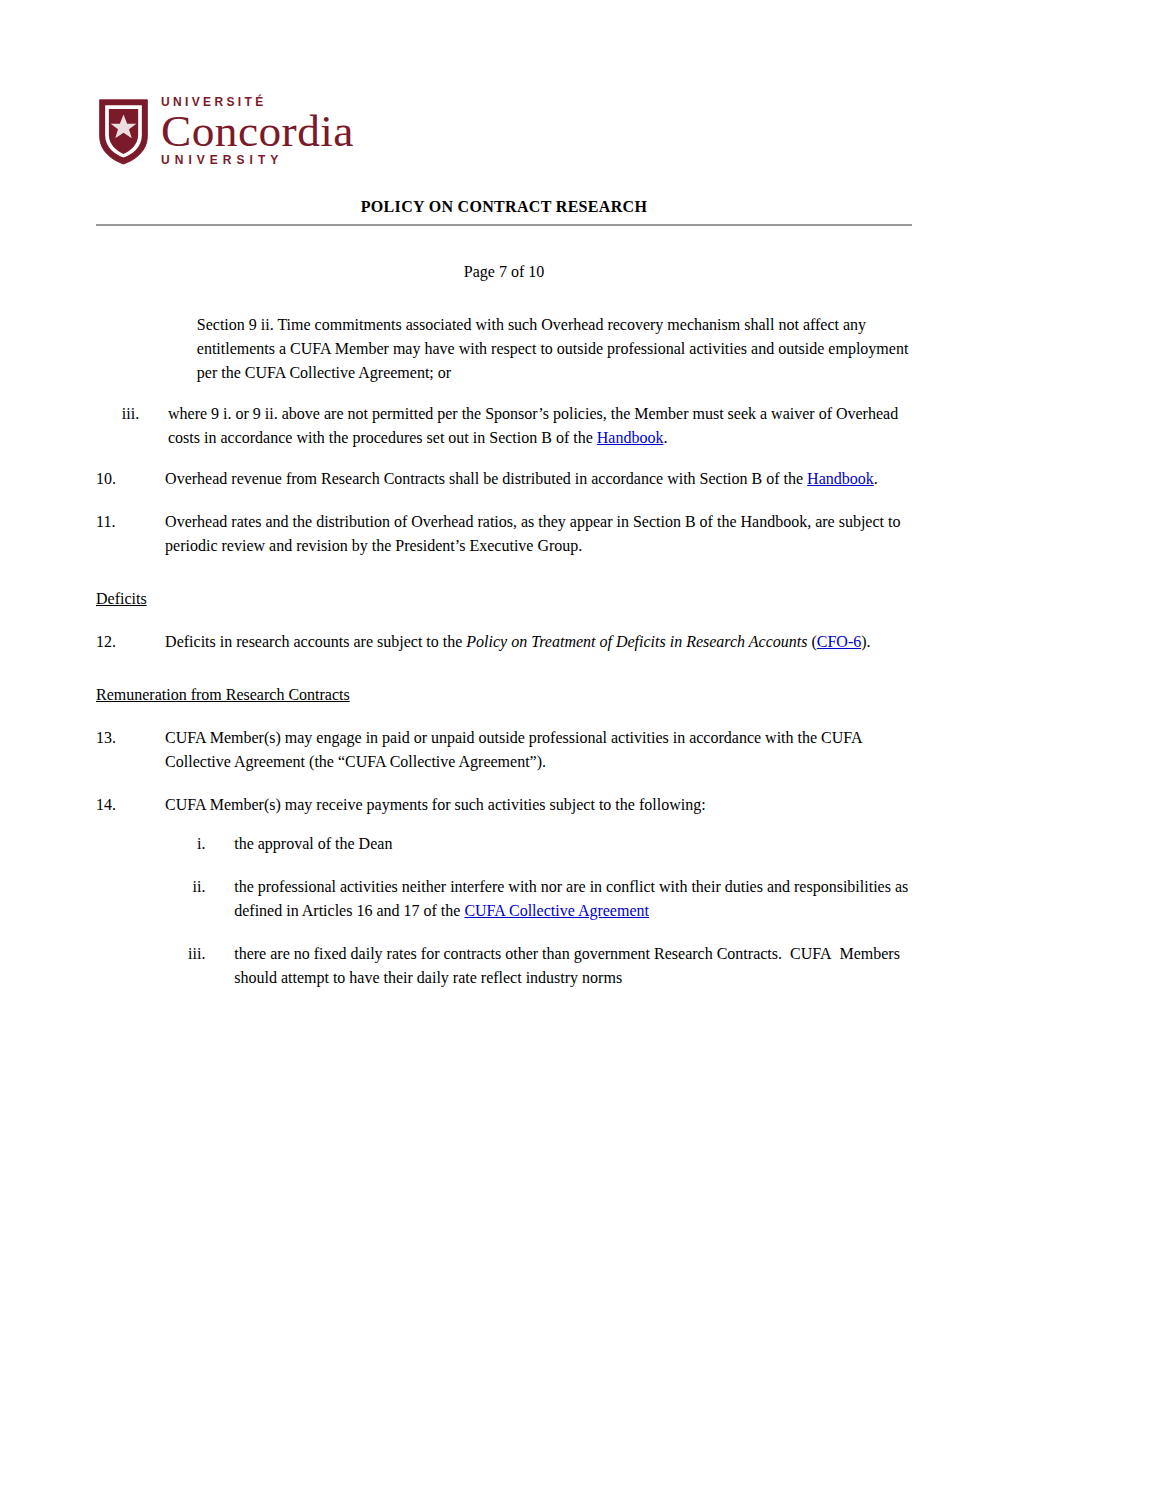UNIVERSITÉ
Concordia
UNIVERSITY
POLICY ON CONTRACT RESEARCH
Page 7 of 10
Section 9 ii. Time commitments associated with such Overhead recovery mechanism shall not affect any entitlements a CUFA Member may have with respect to outside professional activities and outside employment per the CUFA Collective Agreement; or
iii. where 9 i. or 9 ii. above are not permitted per the Sponsor’s policies, the Member must seek a waiver of Overhead costs in accordance with the procedures set out in Section B of the Handbook.
10. Overhead revenue from Research Contracts shall be distributed in accordance with Section B of the Handbook.
11. Overhead rates and the distribution of Overhead ratios, as they appear in Section B of the Handbook, are subject to periodic review and revision by the President’s Executive Group.
Deficits
12. Deficits in research accounts are subject to the Policy on Treatment of Deficits in Research Accounts (CFO-6).
Remuneration from Research Contracts
13. CUFA Member(s) may engage in paid or unpaid outside professional activities in accordance with the CUFA Collective Agreement (the “CUFA Collective Agreement”).
14. CUFA Member(s) may receive payments for such activities subject to the following:
i. the approval of the Dean
ii. the professional activities neither interfere with nor are in conflict with their duties and responsibilities as defined in Articles 16 and 17 of the CUFA Collective Agreement
iii. there are no fixed daily rates for contracts other than government Research Contracts. CUFA Members should attempt to have their daily rate reflect industry norms